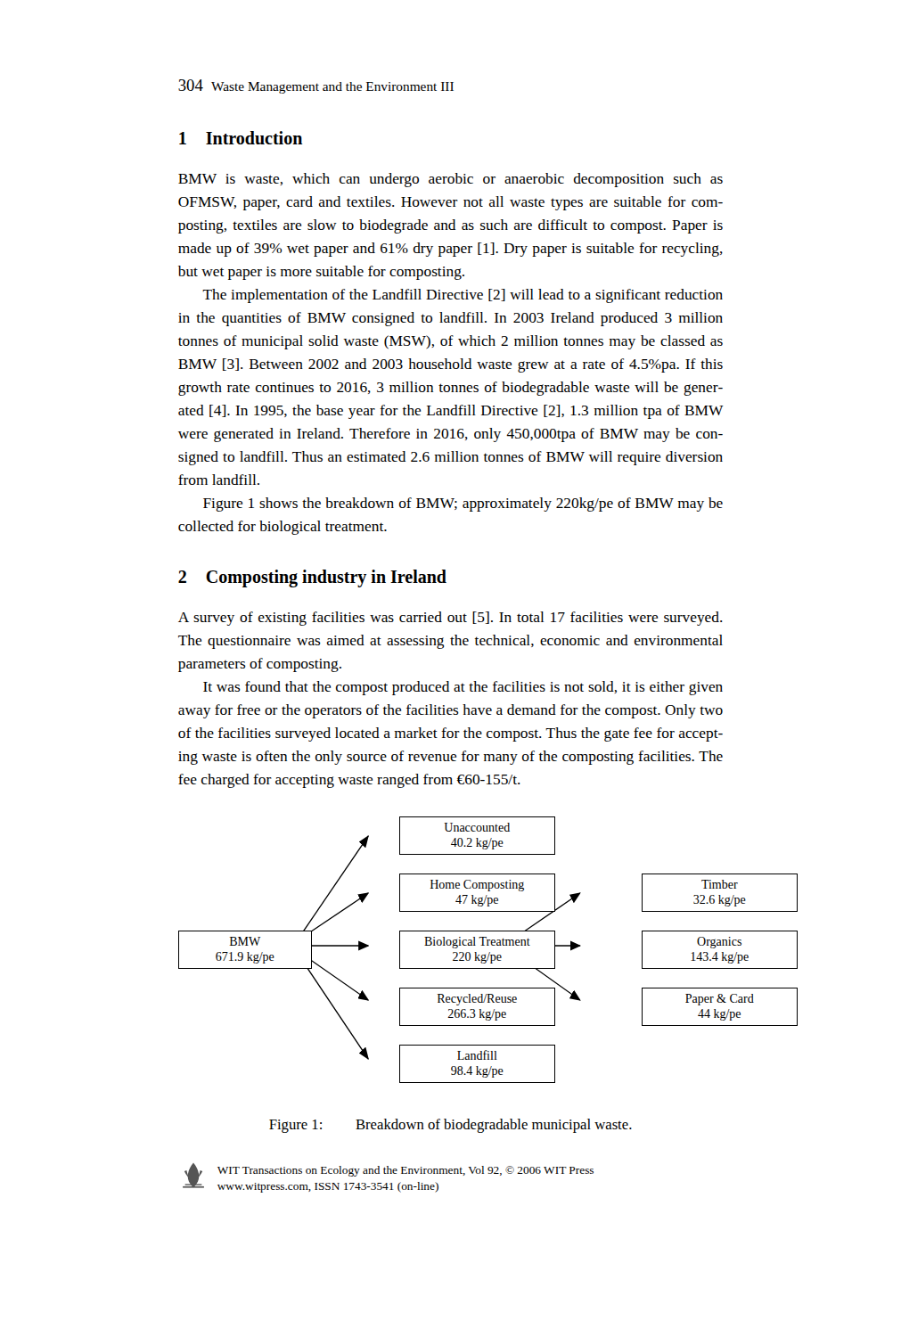304 Waste Management and the Environment III
1 Introduction
BMW is waste, which can undergo aerobic or anaerobic decomposition such as OFMSW, paper, card and textiles. However not all waste types are suitable for composting, textiles are slow to biodegrade and as such are difficult to compost. Paper is made up of 39% wet paper and 61% dry paper [1]. Dry paper is suitable for recycling, but wet paper is more suitable for composting.
The implementation of the Landfill Directive [2] will lead to a significant reduction in the quantities of BMW consigned to landfill. In 2003 Ireland produced 3 million tonnes of municipal solid waste (MSW), of which 2 million tonnes may be classed as BMW [3]. Between 2002 and 2003 household waste grew at a rate of 4.5%pa. If this growth rate continues to 2016, 3 million tonnes of biodegradable waste will be generated [4]. In 1995, the base year for the Landfill Directive [2], 1.3 million tpa of BMW were generated in Ireland. Therefore in 2016, only 450,000tpa of BMW may be consigned to landfill. Thus an estimated 2.6 million tonnes of BMW will require diversion from landfill.
Figure 1 shows the breakdown of BMW; approximately 220kg/pe of BMW may be collected for biological treatment.
2 Composting industry in Ireland
A survey of existing facilities was carried out [5]. In total 17 facilities were surveyed. The questionnaire was aimed at assessing the technical, economic and environmental parameters of composting.
It was found that the compost produced at the facilities is not sold, it is either given away for free or the operators of the facilities have a demand for the compost. Only two of the facilities surveyed located a market for the compost. Thus the gate fee for accepting waste is often the only source of revenue for many of the composting facilities. The fee charged for accepting waste ranged from €60-155/t.
BMW 671.9 kg/pe
Unaccounted 40.2 kg/pe
Home Composting 47 kg/pe
Biological Treatment 220 kg/pe
Recycled/Reuse 266.3 kg/pe
Landfill 98.4 kg/pe
Timber 32.6 kg/pe
Organics 143.4 kg/pe
Paper & Card 44 kg/pe
Figure 1: Breakdown of biodegradable municipal waste.
WIT Transactions on Ecology and the Environment, Vol 92, © 2006 WIT Press
www.witpress.com, ISSN 1743-3541 (on-line)